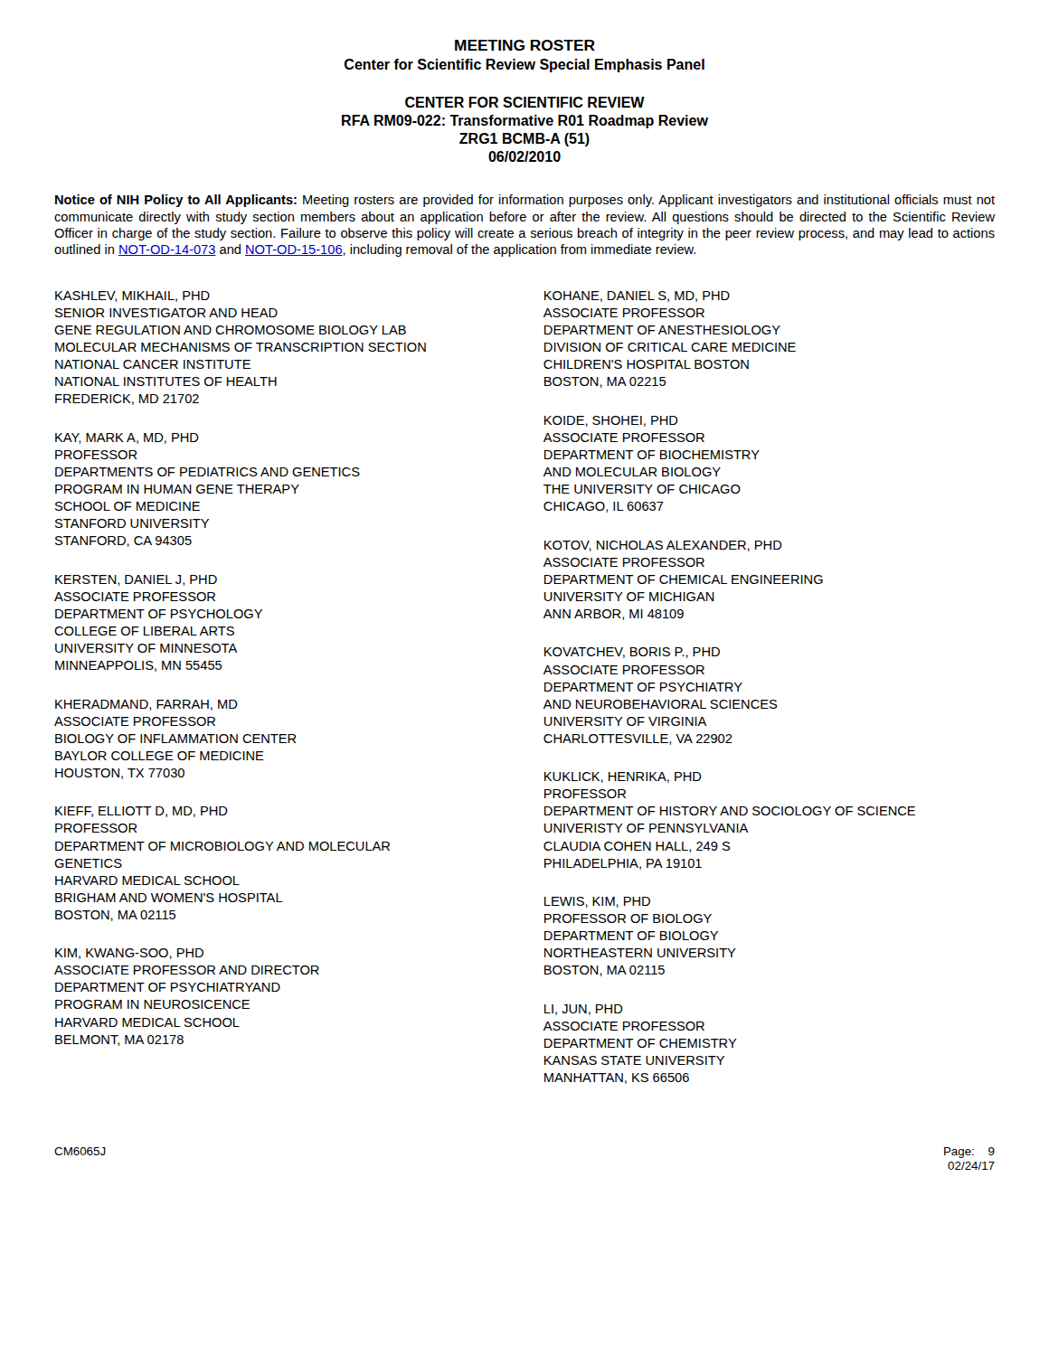MEETING ROSTER
Center for Scientific Review Special Emphasis Panel
CENTER FOR SCIENTIFIC REVIEW
RFA RM09-022: Transformative R01 Roadmap Review
ZRG1 BCMB-A (51)
06/02/2010
Notice of NIH Policy to All Applicants: Meeting rosters are provided for information purposes only. Applicant investigators and institutional officials must not communicate directly with study section members about an application before or after the review. All questions should be directed to the Scientific Review Officer in charge of the study section. Failure to observe this policy will create a serious breach of integrity in the peer review process, and may lead to actions outlined in NOT-OD-14-073 and NOT-OD-15-106, including removal of the application from immediate review.
KASHLEV, MIKHAIL, PHD
SENIOR INVESTIGATOR AND HEAD
GENE REGULATION AND CHROMOSOME BIOLOGY LAB
MOLECULAR MECHANISMS OF TRANSCRIPTION SECTION
NATIONAL CANCER INSTITUTE
NATIONAL INSTITUTES OF HEALTH
FREDERICK, MD 21702
KAY, MARK A, MD, PHD
PROFESSOR
DEPARTMENTS OF PEDIATRICS AND GENETICS
PROGRAM IN HUMAN GENE THERAPY
SCHOOL OF MEDICINE
STANFORD UNIVERSITY
STANFORD, CA 94305
KERSTEN, DANIEL J, PHD
ASSOCIATE PROFESSOR
DEPARTMENT OF PSYCHOLOGY
COLLEGE OF LIBERAL ARTS
UNIVERSITY OF MINNESOTA
MINNEAPPOLIS, MN 55455
KHERADMAND, FARRAH, MD
ASSOCIATE PROFESSOR
BIOLOGY OF INFLAMMATION CENTER
BAYLOR COLLEGE OF MEDICINE
HOUSTON, TX 77030
KIEFF, ELLIOTT D, MD, PHD
PROFESSOR
DEPARTMENT OF MICROBIOLOGY AND MOLECULAR
GENETICS
HARVARD MEDICAL SCHOOL
BRIGHAM AND WOMEN'S HOSPITAL
BOSTON, MA 02115
KIM, KWANG-SOO, PHD
ASSOCIATE PROFESSOR AND DIRECTOR
DEPARTMENT OF PSYCHIATRYAND
PROGRAM IN NEUROSICENCE
HARVARD MEDICAL SCHOOL
BELMONT, MA 02178
KOHANE, DANIEL S, MD, PHD
ASSOCIATE PROFESSOR
DEPARTMENT OF ANESTHESIOLOGY
DIVISION OF CRITICAL CARE MEDICINE
CHILDREN'S HOSPITAL BOSTON
BOSTON, MA 02215
KOIDE, SHOHEI, PHD
ASSOCIATE PROFESSOR
DEPARTMENT OF BIOCHEMISTRY
AND MOLECULAR BIOLOGY
THE UNIVERSITY OF CHICAGO
CHICAGO, IL 60637
KOTOV, NICHOLAS ALEXANDER, PHD
ASSOCIATE PROFESSOR
DEPARTMENT OF CHEMICAL ENGINEERING
UNIVERSITY OF MICHIGAN
ANN ARBOR, MI 48109
KOVATCHEV, BORIS P., PHD
ASSOCIATE PROFESSOR
DEPARTMENT OF PSYCHIATRY
AND NEUROBEHAVIORAL SCIENCES
UNIVERSITY OF VIRGINIA
CHARLOTTESVILLE, VA 22902
KUKLICK, HENRIKA, PHD
PROFESSOR
DEPARTMENT OF HISTORY AND SOCIOLOGY OF SCIENCE
UNIVERISTY OF PENNSYLVANIA
CLAUDIA COHEN HALL, 249 S
PHILADELPHIA, PA 19101
LEWIS, KIM, PHD
PROFESSOR OF BIOLOGY
DEPARTMENT OF BIOLOGY
NORTHEASTERN UNIVERSITY
BOSTON, MA 02115
LI, JUN, PHD
ASSOCIATE PROFESSOR
DEPARTMENT OF CHEMISTRY
KANSAS STATE UNIVERSITY
MANHATTAN, KS 66506
CM6065J
Page: 9
02/24/17